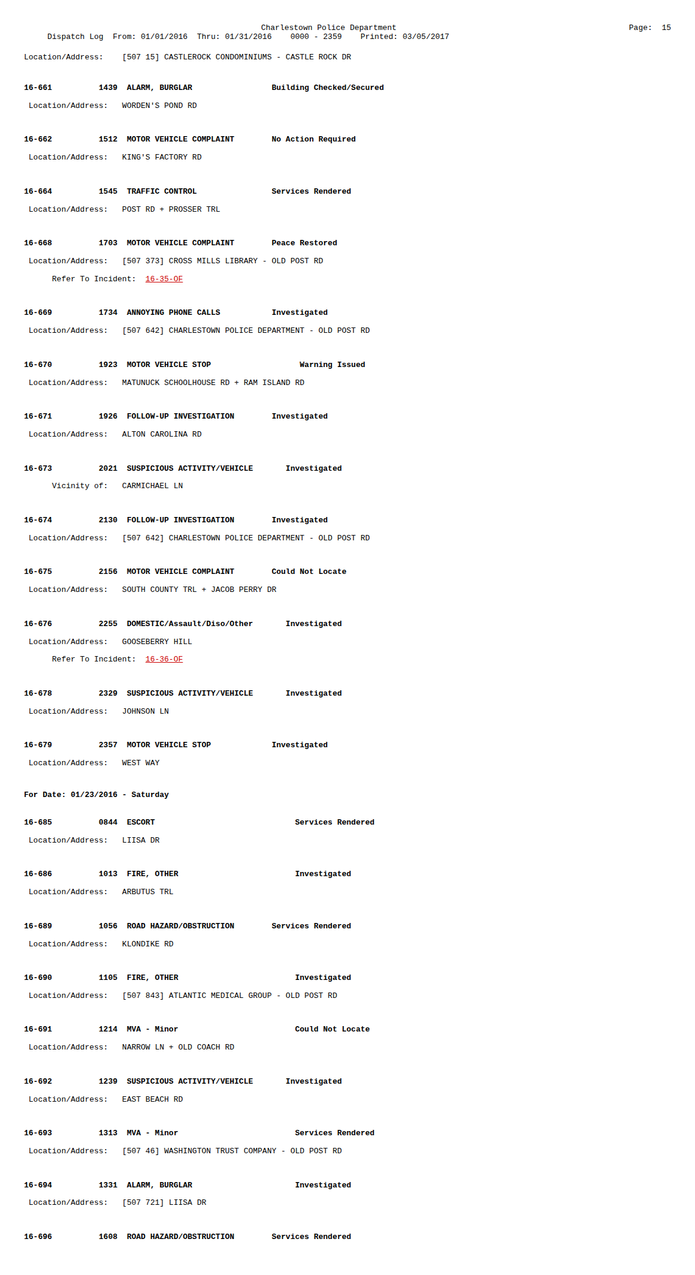Charlestown Police Department Page: 15
Dispatch Log From: 01/01/2016 Thru: 01/31/2016 0000 - 2359 Printed: 03/05/2017
Location/Address: [507 15] CASTLEROCK CONDOMINIUMS - CASTLE ROCK DR
16-661 1439 ALARM, BURGLAR Building Checked/Secured
Location/Address: WORDEN'S POND RD
16-662 1512 MOTOR VEHICLE COMPLAINT No Action Required
Location/Address: KING'S FACTORY RD
16-664 1545 TRAFFIC CONTROL Services Rendered
Location/Address: POST RD + PROSSER TRL
16-668 1703 MOTOR VEHICLE COMPLAINT Peace Restored
Location/Address: [507 373] CROSS MILLS LIBRARY - OLD POST RD
Refer To Incident: 16-35-OF
16-669 1734 ANNOYING PHONE CALLS Investigated
Location/Address: [507 642] CHARLESTOWN POLICE DEPARTMENT - OLD POST RD
16-670 1923 MOTOR VEHICLE STOP Warning Issued
Location/Address: MATUNUCK SCHOOLHOUSE RD + RAM ISLAND RD
16-671 1926 FOLLOW-UP INVESTIGATION Investigated
Location/Address: ALTON CAROLINA RD
16-673 2021 SUSPICIOUS ACTIVITY/VEHICLE Investigated
Vicinity of: CARMICHAEL LN
16-674 2130 FOLLOW-UP INVESTIGATION Investigated
Location/Address: [507 642] CHARLESTOWN POLICE DEPARTMENT - OLD POST RD
16-675 2156 MOTOR VEHICLE COMPLAINT Could Not Locate
Location/Address: SOUTH COUNTY TRL + JACOB PERRY DR
16-676 2255 DOMESTIC/Assault/Diso/Other Investigated
Location/Address: GOOSEBERRY HILL
Refer To Incident: 16-36-OF
16-678 2329 SUSPICIOUS ACTIVITY/VEHICLE Investigated
Location/Address: JOHNSON LN
16-679 2357 MOTOR VEHICLE STOP Investigated
Location/Address: WEST WAY
For Date: 01/23/2016 - Saturday
16-685 0844 ESCORT Services Rendered
Location/Address: LIISA DR
16-686 1013 FIRE, OTHER Investigated
Location/Address: ARBUTUS TRL
16-689 1056 ROAD HAZARD/OBSTRUCTION Services Rendered
Location/Address: KLONDIKE RD
16-690 1105 FIRE, OTHER Investigated
Location/Address: [507 843] ATLANTIC MEDICAL GROUP - OLD POST RD
16-691 1214 MVA - Minor Could Not Locate
Location/Address: NARROW LN + OLD COACH RD
16-692 1239 SUSPICIOUS ACTIVITY/VEHICLE Investigated
Location/Address: EAST BEACH RD
16-693 1313 MVA - Minor Services Rendered
Location/Address: [507 46] WASHINGTON TRUST COMPANY - OLD POST RD
16-694 1331 ALARM, BURGLAR Investigated
Location/Address: [507 721] LIISA DR
16-696 1608 ROAD HAZARD/OBSTRUCTION Services Rendered